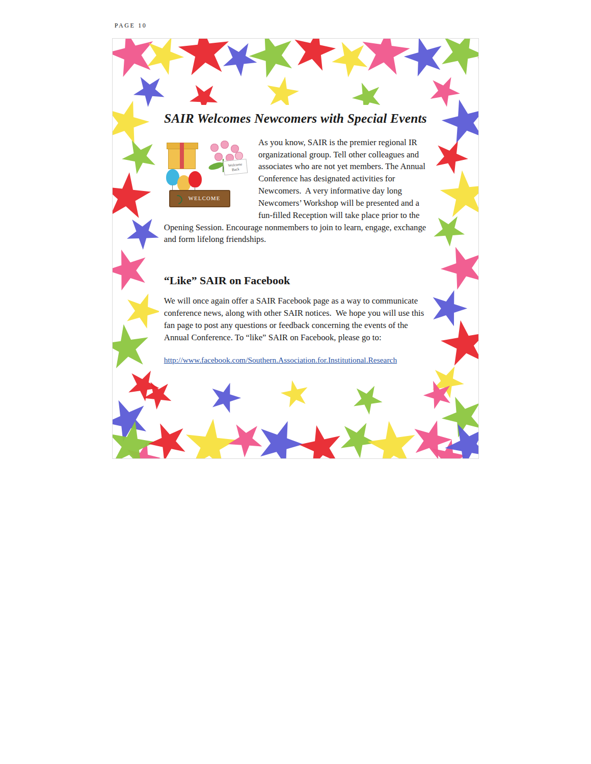Page 10
SAIR Welcomes Newcomers with Special Events
Welcome
Back
Welcome
As you know, SAIR is the premier regional IR organizational group. Tell other colleagues and associates who are not yet members. The Annual Conference has designated activities for Newcomers. A very informative day long Newcomers’ Workshop will be presented and a fun-filled Reception will take place prior to the Opening Session. Encourage nonmembers to join to learn, engage, exchange and form lifelong friendships.
“Like” SAIR on Facebook
We will once again offer a SAIR Facebook page as a way to communicate conference news, along with other SAIR notices. We hope you will use this fan page to post any questions or feedback concerning the events of the Annual Conference. To “like” SAIR on Facebook, please go to:
http://www.facebook.com/Southern.Association.for.Institutional.Research